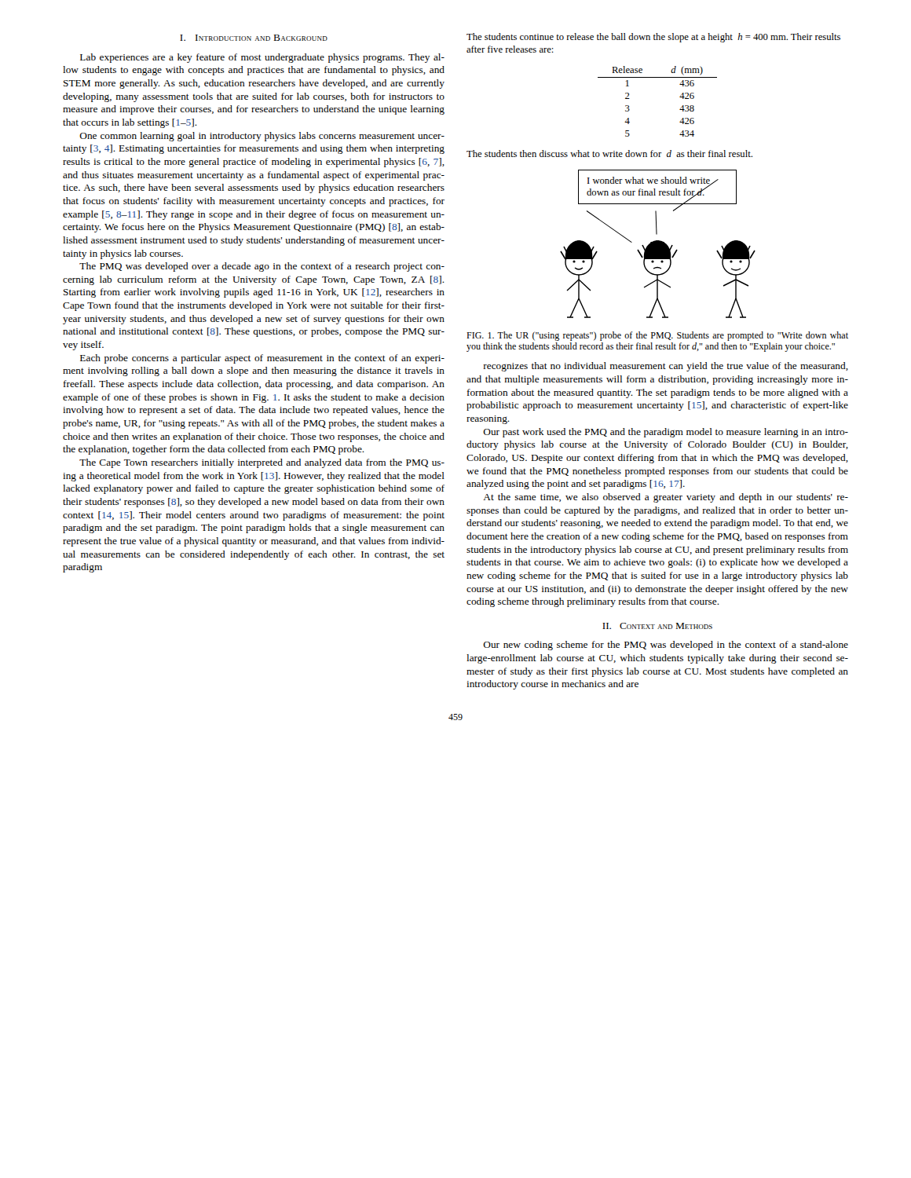I. Introduction and Background
Lab experiences are a key feature of most undergraduate physics programs. They allow students to engage with concepts and practices that are fundamental to physics, and STEM more generally. As such, education researchers have developed, and are currently developing, many assessment tools that are suited for lab courses, both for instructors to measure and improve their courses, and for researchers to understand the unique learning that occurs in lab settings [1–5].
One common learning goal in introductory physics labs concerns measurement uncertainty [3, 4]. Estimating uncertainties for measurements and using them when interpreting results is critical to the more general practice of modeling in experimental physics [6, 7], and thus situates measurement uncertainty as a fundamental aspect of experimental practice. As such, there have been several assessments used by physics education researchers that focus on students' facility with measurement uncertainty concepts and practices, for example [5, 8–11]. They range in scope and in their degree of focus on measurement uncertainty. We focus here on the Physics Measurement Questionnaire (PMQ) [8], an established assessment instrument used to study students' understanding of measurement uncertainty in physics lab courses.
The PMQ was developed over a decade ago in the context of a research project concerning lab curriculum reform at the University of Cape Town, Cape Town, ZA [8]. Starting from earlier work involving pupils aged 11-16 in York, UK [12], researchers in Cape Town found that the instruments developed in York were not suitable for their first-year university students, and thus developed a new set of survey questions for their own national and institutional context [8]. These questions, or probes, compose the PMQ survey itself.
Each probe concerns a particular aspect of measurement in the context of an experiment involving rolling a ball down a slope and then measuring the distance it travels in freefall. These aspects include data collection, data processing, and data comparison. An example of one of these probes is shown in Fig. 1. It asks the student to make a decision involving how to represent a set of data. The data include two repeated values, hence the probe's name, UR, for "using repeats." As with all of the PMQ probes, the student makes a choice and then writes an explanation of their choice. Those two responses, the choice and the explanation, together form the data collected from each PMQ probe.
The Cape Town researchers initially interpreted and analyzed data from the PMQ using a theoretical model from the work in York [13]. However, they realized that the model lacked explanatory power and failed to capture the greater sophistication behind some of their students' responses [8], so they developed a new model based on data from their own context [14, 15]. Their model centers around two paradigms of measurement: the point paradigm and the set paradigm. The point paradigm holds that a single measurement can represent the true value of a physical quantity or measurand, and that values from individual measurements can be considered independently of each other. In contrast, the set paradigm
The students continue to release the ball down the slope at a height h = 400 mm. Their results after five releases are:
| Release | d (mm) |
| --- | --- |
| 1 | 436 |
| 2 | 426 |
| 3 | 438 |
| 4 | 426 |
| 5 | 434 |
The students then discuss what to write down for d as their final result.
I wonder what we should write down as our final result for d.
FIG. 1. The UR ("using repeats") probe of the PMQ. Students are prompted to "Write down what you think the students should record as their final result for d," and then to "Explain your choice."
recognizes that no individual measurement can yield the true value of the measurand, and that multiple measurements will form a distribution, providing increasingly more information about the measured quantity. The set paradigm tends to be more aligned with a probabilistic approach to measurement uncertainty [15], and characteristic of expert-like reasoning.
Our past work used the PMQ and the paradigm model to measure learning in an introductory physics lab course at the University of Colorado Boulder (CU) in Boulder, Colorado, US. Despite our context differing from that in which the PMQ was developed, we found that the PMQ nonetheless prompted responses from our students that could be analyzed using the point and set paradigms [16, 17].
At the same time, we also observed a greater variety and depth in our students' responses than could be captured by the paradigms, and realized that in order to better understand our students' reasoning, we needed to extend the paradigm model. To that end, we document here the creation of a new coding scheme for the PMQ, based on responses from students in the introductory physics lab course at CU, and present preliminary results from students in that course. We aim to achieve two goals: (i) to explicate how we developed a new coding scheme for the PMQ that is suited for use in a large introductory physics lab course at our US institution, and (ii) to demonstrate the deeper insight offered by the new coding scheme through preliminary results from that course.
II. Context and Methods
Our new coding scheme for the PMQ was developed in the context of a stand-alone large-enrollment lab course at CU, which students typically take during their second semester of study as their first physics lab course at CU. Most students have completed an introductory course in mechanics and are
459